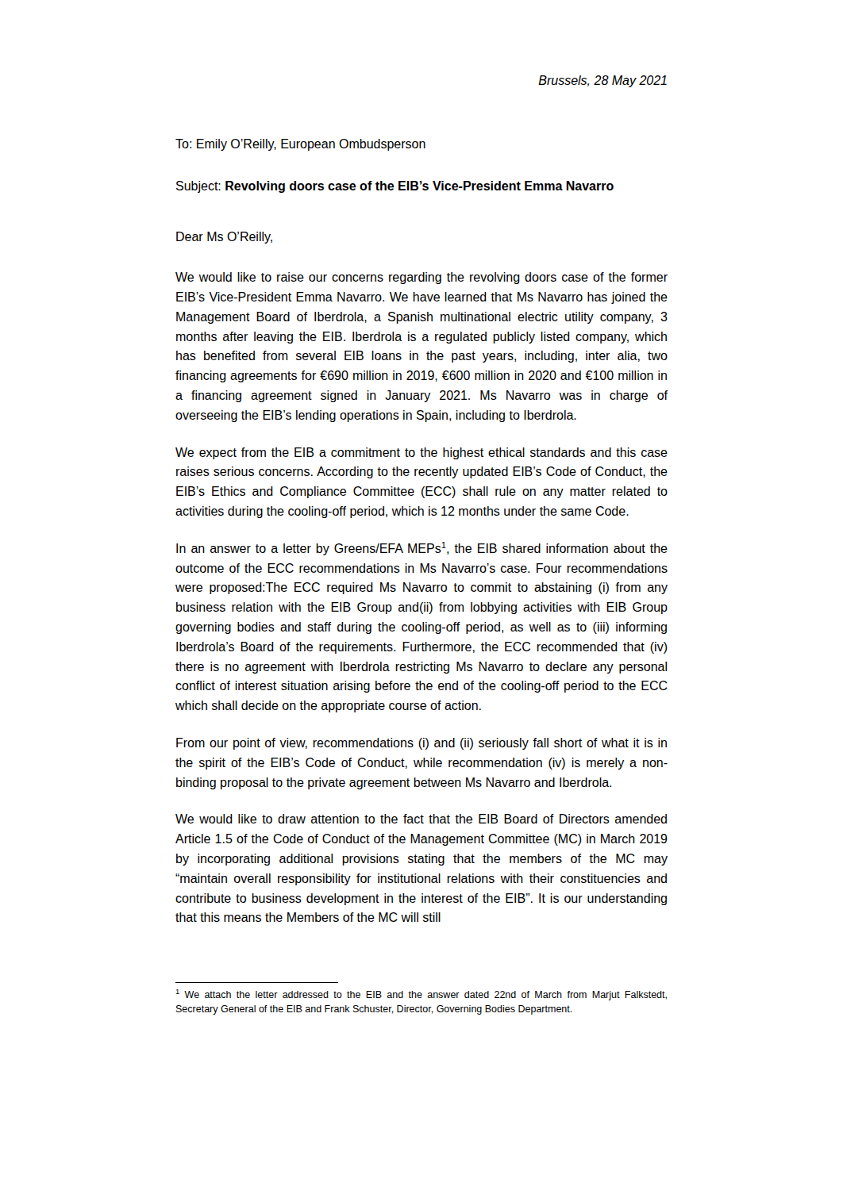Brussels, 28 May 2021
To: Emily O’Reilly, European Ombudsperson
Subject: Revolving doors case of the EIB’s Vice-President Emma Navarro
Dear Ms O’Reilly,
We would like to raise our concerns regarding the revolving doors case of the former EIB’s Vice-President Emma Navarro. We have learned that Ms Navarro has joined the Management Board of Iberdrola, a Spanish multinational electric utility company, 3 months after leaving the EIB. Iberdrola is a regulated publicly listed company, which has benefited from several EIB loans in the past years, including, inter alia, two financing agreements for €690 million in 2019, €600 million in 2020 and €100 million in a financing agreement signed in January 2021. Ms Navarro was in charge of overseeing the EIB’s lending operations in Spain, including to Iberdrola.
We expect from the EIB a commitment to the highest ethical standards and this case raises serious concerns. According to the recently updated EIB’s Code of Conduct, the EIB’s Ethics and Compliance Committee (ECC) shall rule on any matter related to activities during the cooling-off period, which is 12 months under the same Code.
In an answer to a letter by Greens/EFA MEPs1, the EIB shared information about the outcome of the ECC recommendations in Ms Navarro’s case. Four recommendations were proposed:The ECC required Ms Navarro to commit to abstaining (i) from any business relation with the EIB Group and(ii) from lobbying activities with EIB Group governing bodies and staff during the cooling-off period, as well as to (iii) informing Iberdrola’s Board of the requirements. Furthermore, the ECC recommended that (iv) there is no agreement with Iberdrola restricting Ms Navarro to declare any personal conflict of interest situation arising before the end of the cooling-off period to the ECC which shall decide on the appropriate course of action.
From our point of view, recommendations (i) and (ii) seriously fall short of what it is in the spirit of the EIB’s Code of Conduct, while recommendation (iv) is merely a non-binding proposal to the private agreement between Ms Navarro and Iberdrola.
We would like to draw attention to the fact that the EIB Board of Directors amended Article 1.5 of the Code of Conduct of the Management Committee (MC) in March 2019 by incorporating additional provisions stating that the members of the MC may “maintain overall responsibility for institutional relations with their constituencies and contribute to business development in the interest of the EIB”. It is our understanding that this means the Members of the MC will still
1 We attach the letter addressed to the EIB and the answer dated 22nd of March from Marjut Falkstedt, Secretary General of the EIB and Frank Schuster, Director, Governing Bodies Department.